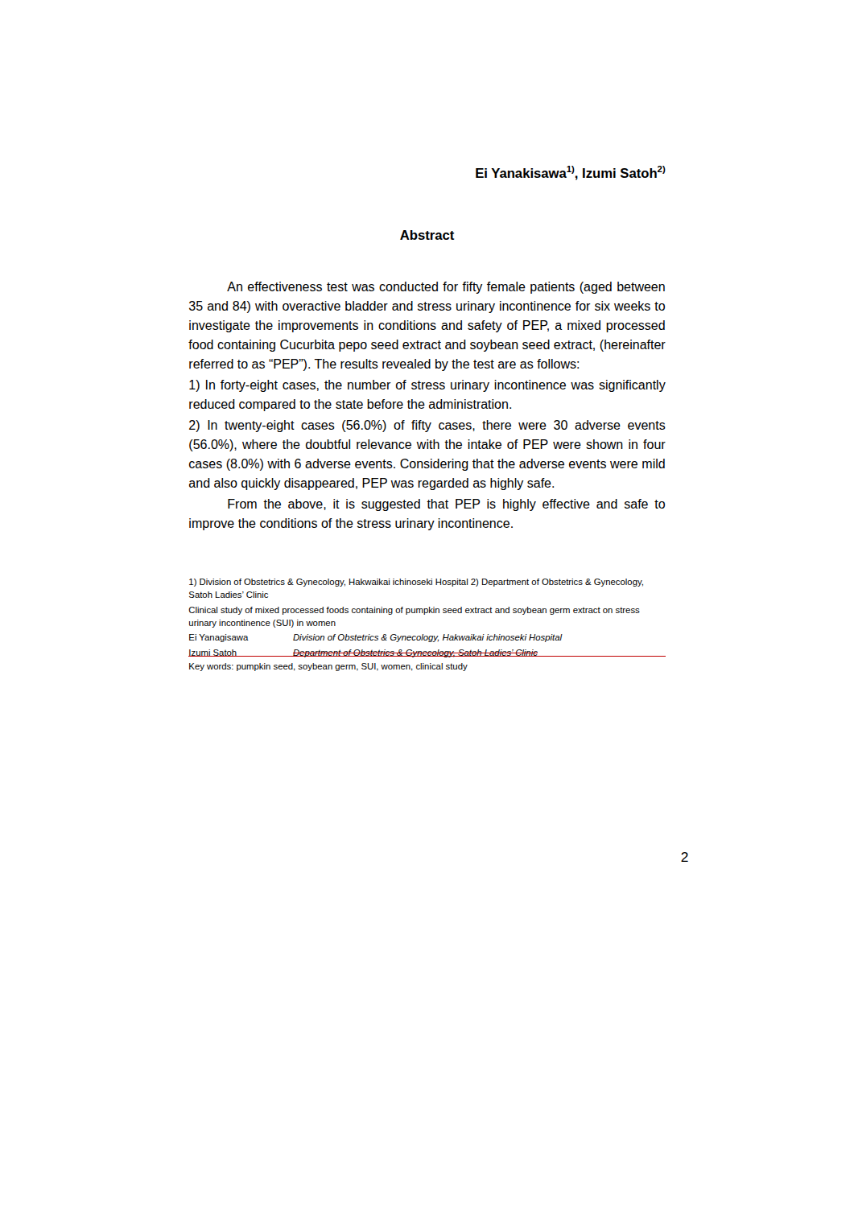Ei Yanakisawa1), Izumi Satoh2)
Abstract
An effectiveness test was conducted for fifty female patients (aged between 35 and 84) with overactive bladder and stress urinary incontinence for six weeks to investigate the improvements in conditions and safety of PEP, a mixed processed food containing Cucurbita pepo seed extract and soybean seed extract, (hereinafter referred to as “PEP”). The results revealed by the test are as follows:
1) In forty-eight cases, the number of stress urinary incontinence was significantly reduced compared to the state before the administration.
2) In twenty-eight cases (56.0%) of fifty cases, there were 30 adverse events (56.0%), where the doubtful relevance with the intake of PEP were shown in four cases (8.0%) with 6 adverse events. Considering that the adverse events were mild and also quickly disappeared, PEP was regarded as highly safe.
From the above, it is suggested that PEP is highly effective and safe to improve the conditions of the stress urinary incontinence.
1) Division of Obstetrics & Gynecology, Hakwaikai ichinoseki Hospital 2) Department of Obstetrics & Gynecology, Satoh Ladies’ Clinic
Clinical study of mixed processed foods containing of pumpkin seed extract and soybean germ extract on stress urinary incontinence (SUI) in women
Ei Yanagisawa Division of Obstetrics & Gynecology, Hakwaikai ichinoseki Hospital
Izumi Satoh Department of Obstetrics & Gynecology, Satoh Ladies’ Clinic
Key words: pumpkin seed, soybean germ, SUI, women, clinical study
2